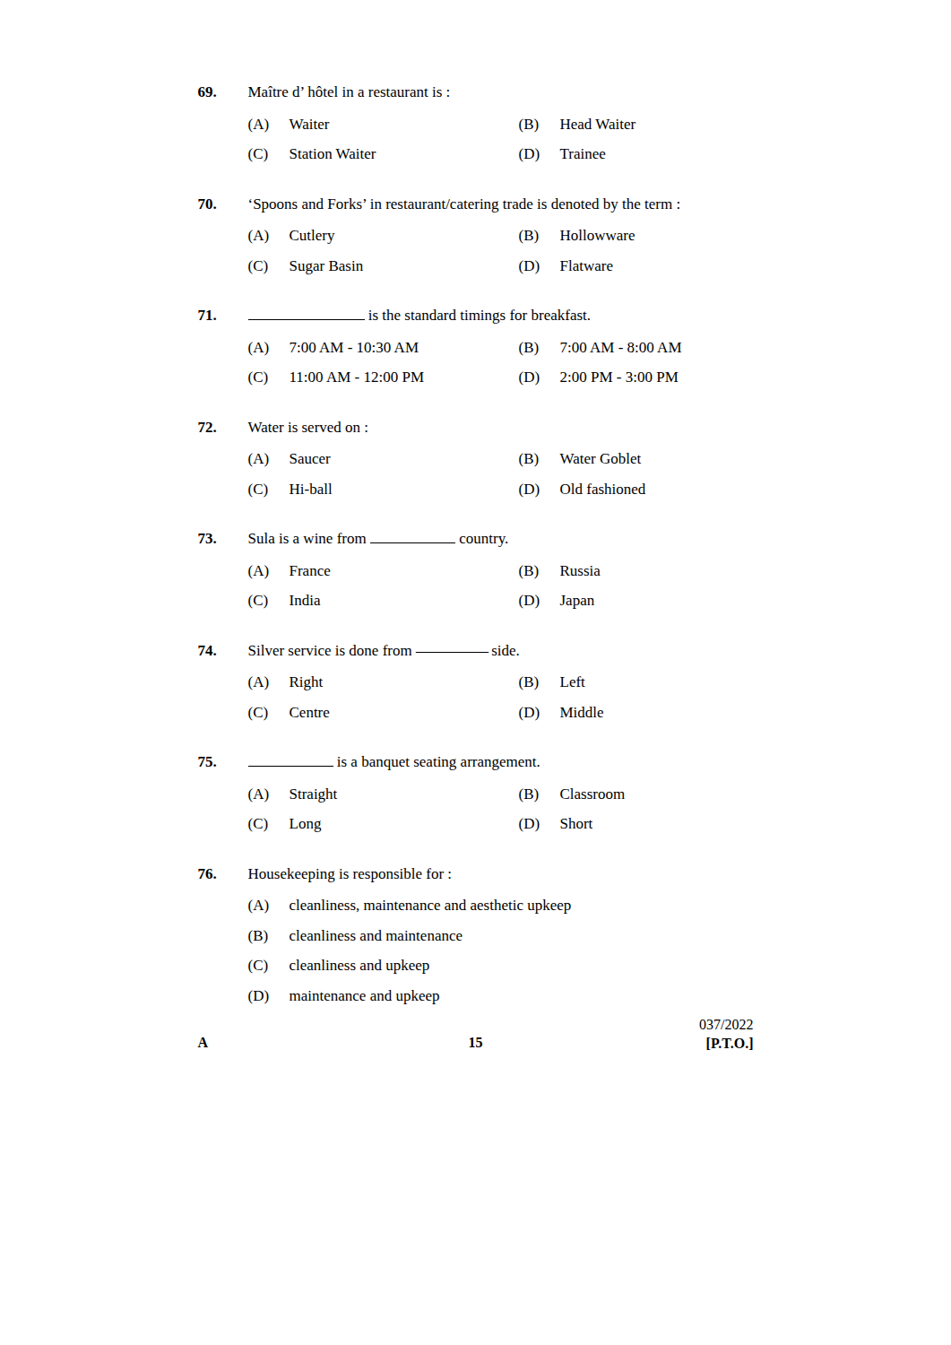69.
Maître d’ hôtel in a restaurant is :
(A) Waiter
(B) Head Waiter
(C) Station Waiter
(D) Trainee
70.
‘Spoons and Forks’ in restaurant/catering trade is denoted by the term :
(A) Cutlery
(B) Hollowware
(C) Sugar Basin
(D) Flatware
71.
is the standard timings for breakfast.
(A) 7:00 AM - 10:30 AM
(B) 7:00 AM - 8:00 AM
(C) 11:00 AM - 12:00 PM
(D) 2:00 PM - 3:00 PM
72.
Water is served on :
(A) Saucer
(B) Water Goblet
(C) Hi-ball
(D) Old fashioned
73.
Sula is a wine from country.
(A) France
(B) Russia
(C) India
(D) Japan
74.
Silver service is done from ————— side.
(A) Right
(B) Left
(C) Centre
(D) Middle
75.
is a banquet seating arrangement.
(A) Straight
(B) Classroom
(C) Long
(D) Short
76.
Housekeeping is responsible for :
(A) cleanliness, maintenance and aesthetic upkeep
(B) cleanliness and maintenance
(C) cleanliness and upkeep
(D) maintenance and upkeep
A
15
037/2022 [P.T.O.]